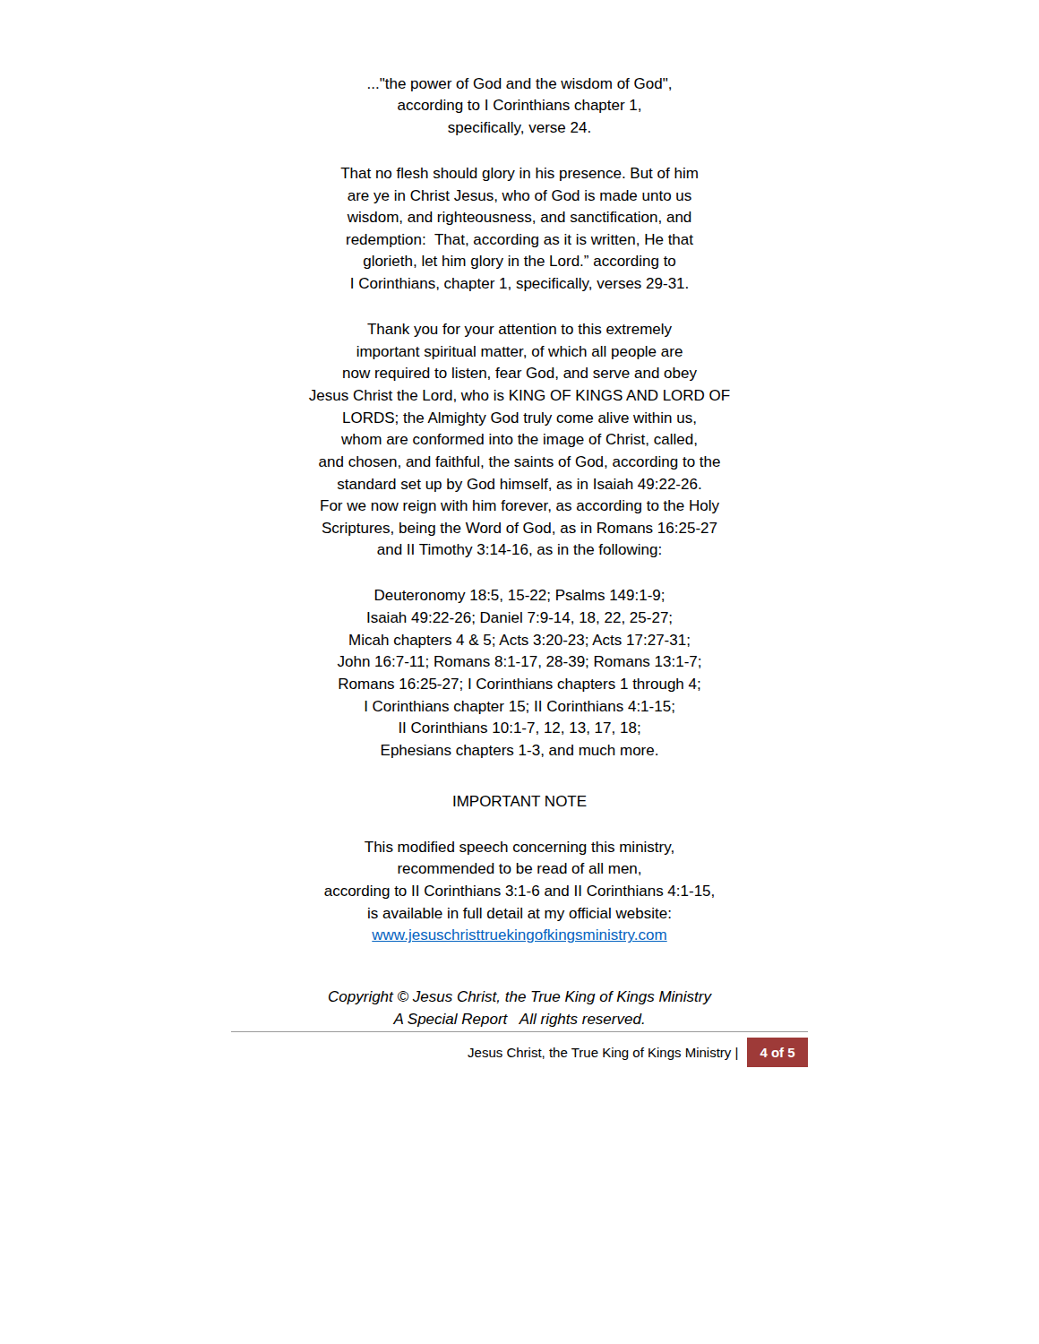..."the power of God and the wisdom of God",
according to I Corinthians chapter 1,
specifically, verse 24.
That no flesh should glory in his presence. But of him
are ye in Christ Jesus, who of God is made unto us
wisdom, and righteousness, and sanctification, and
redemption: That, according as it is written, He that
glorieth, let him glory in the Lord.” according to
I Corinthians, chapter 1, specifically, verses 29-31.
Thank you for your attention to this extremely
important spiritual matter, of which all people are
now required to listen, fear God, and serve and obey
Jesus Christ the Lord, who is KING OF KINGS AND LORD OF
LORDS; the Almighty God truly come alive within us,
whom are conformed into the image of Christ, called,
and chosen, and faithful, the saints of God, according to the
standard set up by God himself, as in Isaiah 49:22-26.
For we now reign with him forever, as according to the Holy
Scriptures, being the Word of God, as in Romans 16:25-27
and II Timothy 3:14-16, as in the following:
Deuteronomy 18:5, 15-22; Psalms 149:1-9;
Isaiah 49:22-26; Daniel 7:9-14, 18, 22, 25-27;
Micah chapters 4 & 5; Acts 3:20-23; Acts 17:27-31;
John 16:7-11; Romans 8:1-17, 28-39; Romans 13:1-7;
Romans 16:25-27; I Corinthians chapters 1 through 4;
I Corinthians chapter 15; II Corinthians 4:1-15;
II Corinthians 10:1-7, 12, 13, 17, 18;
Ephesians chapters 1-3, and much more.
IMPORTANT NOTE
This modified speech concerning this ministry,
recommended to be read of all men,
according to II Corinthians 3:1-6 and II Corinthians 4:1-15,
is available in full detail at my official website:
www.jesuschristtruekingofkingsministry.com
Copyright © Jesus Christ, the True King of Kings Ministry
A Special Report All rights reserved.
Jesus Christ, the True King of Kings Ministry |
4 of 5